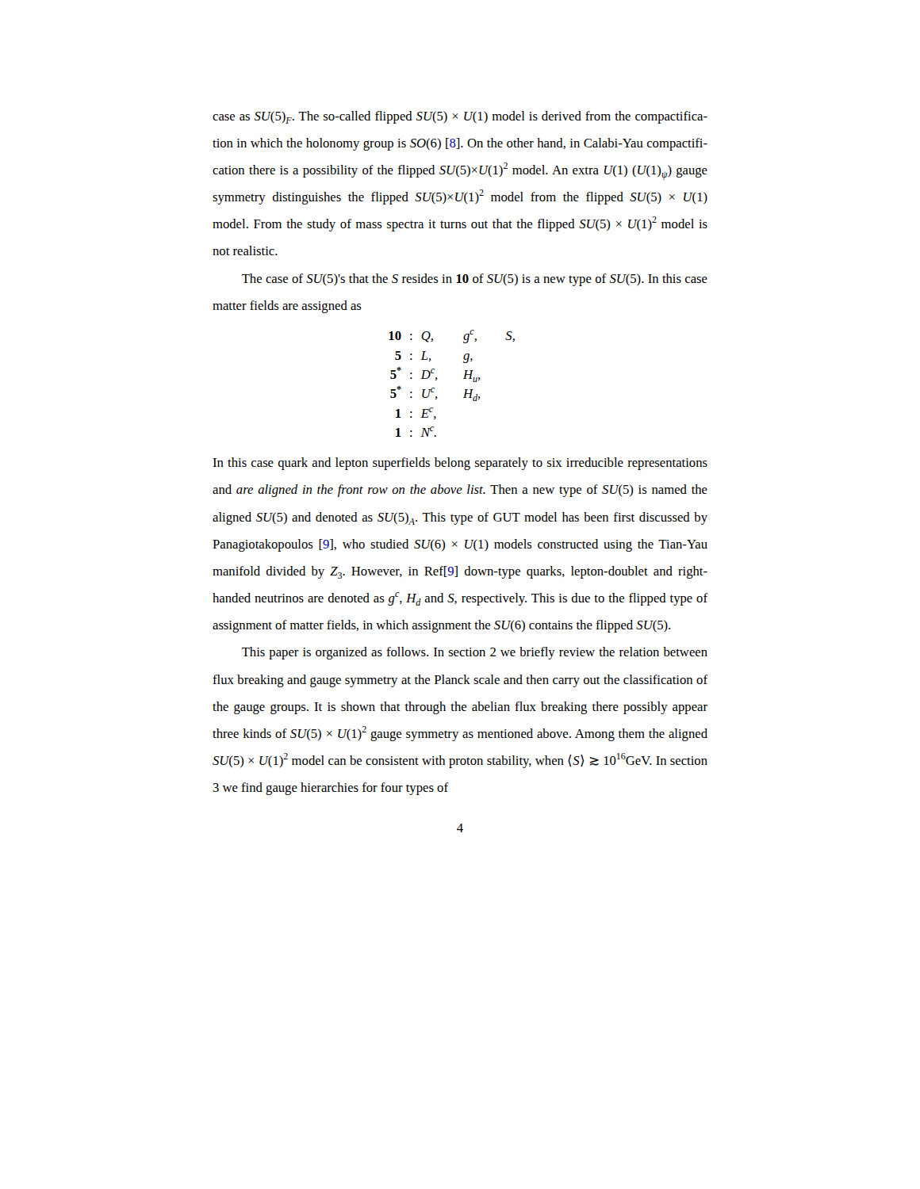case as SU(5)F. The so-called flipped SU(5) × U(1) model is derived from the compactification in which the holonomy group is SO(6) [8]. On the other hand, in Calabi-Yau compactification there is a possibility of the flipped SU(5)×U(1)2 model. An extra U(1) (U(1)ψ) gauge symmetry distinguishes the flipped SU(5)×U(1)2 model from the flipped SU(5) × U(1) model. From the study of mass spectra it turns out that the flipped SU(5) × U(1)2 model is not realistic.
The case of SU(5)'s that the S resides in 10 of SU(5) is a new type of SU(5). In this case matter fields are assigned as
| 10 | : | Q, | g c , | S, |
| 5 | : | L, | g, | |
| 5 * | : | D c , | H u , | |
| 5 * | : | U c , | H d , | |
| 1 | : | E c , | | |
| 1 | : | N c . | | |
In this case quark and lepton superfields belong separately to six irreducible representations and are aligned in the front row on the above list. Then a new type of SU(5) is named the aligned SU(5) and denoted as SU(5)A. This type of GUT model has been first discussed by Panagiotakopoulos [9], who studied SU(6) × U(1) models constructed using the Tian-Yau manifold divided by Z3. However, in Ref[9] down-type quarks, lepton-doublet and right-handed neutrinos are denoted as gc, Hd and S, respectively. This is due to the flipped type of assignment of matter fields, in which assignment the SU(6) contains the flipped SU(5).
This paper is organized as follows. In section 2 we briefly review the relation between flux breaking and gauge symmetry at the Planck scale and then carry out the classification of the gauge groups. It is shown that through the abelian flux breaking there possibly appear three kinds of SU(5) × U(1)2 gauge symmetry as mentioned above. Among them the aligned SU(5) × U(1)2 model can be consistent with proton stability, when ⟨S⟩ ≳ 1016GeV. In section 3 we find gauge hierarchies for four types of
4